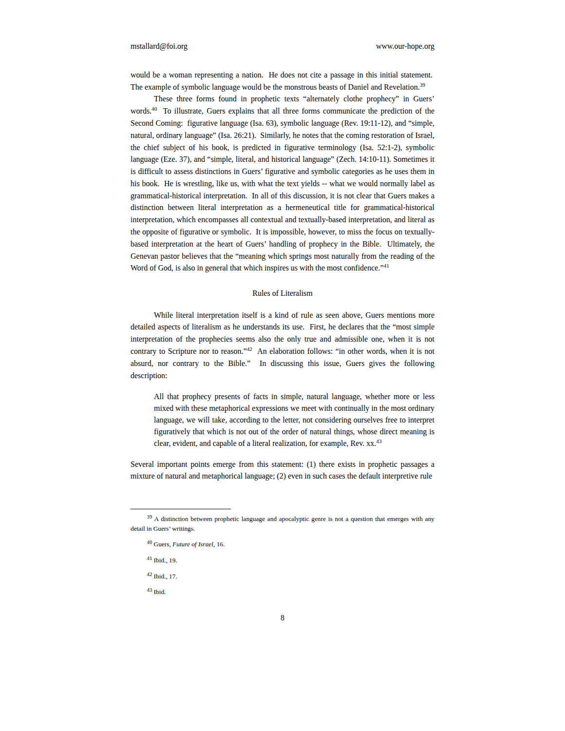mstallard@foi.org www.our-hope.org
would be a woman representing a nation. He does not cite a passage in this initial statement. The example of symbolic language would be the monstrous beasts of Daniel and Revelation.39
These three forms found in prophetic texts “alternately clothe prophecy” in Guers’ words.40 To illustrate, Guers explains that all three forms communicate the prediction of the Second Coming: figurative language (Isa. 63), symbolic language (Rev. 19:11-12), and “simple, natural, ordinary language” (Isa. 26:21). Similarly, he notes that the coming restoration of Israel, the chief subject of his book, is predicted in figurative terminology (Isa. 52:1-2), symbolic language (Eze. 37), and “simple, literal, and historical language” (Zech. 14:10-11). Sometimes it is difficult to assess distinctions in Guers’ figurative and symbolic categories as he uses them in his book. He is wrestling, like us, with what the text yields -- what we would normally label as grammatical-historical interpretation. In all of this discussion, it is not clear that Guers makes a distinction between literal interpretation as a hermeneutical title for grammatical-historical interpretation, which encompasses all contextual and textually-based interpretation, and literal as the opposite of figurative or symbolic. It is impossible, however, to miss the focus on textually-based interpretation at the heart of Guers’ handling of prophecy in the Bible. Ultimately, the Genevan pastor believes that the “meaning which springs most naturally from the reading of the Word of God, is also in general that which inspires us with the most confidence.”41
Rules of Literalism
While literal interpretation itself is a kind of rule as seen above, Guers mentions more detailed aspects of literalism as he understands its use. First, he declares that the “most simple interpretation of the prophecies seems also the only true and admissible one, when it is not contrary to Scripture nor to reason.”42 An elaboration follows: “in other words, when it is not absurd, nor contrary to the Bible.” In discussing this issue, Guers gives the following description:
All that prophecy presents of facts in simple, natural language, whether more or less mixed with these metaphorical expressions we meet with continually in the most ordinary language, we will take, according to the letter, not considering ourselves free to interpret figuratively that which is not out of the order of natural things, whose direct meaning is clear, evident, and capable of a literal realization, for example, Rev. xx.43
Several important points emerge from this statement: (1) there exists in prophetic passages a mixture of natural and metaphorical language; (2) even in such cases the default interpretive rule
39 A distinction between prophetic language and apocalyptic genre is not a question that emerges with any detail in Guers’ writings.
40 Guers, Future of Israel, 16.
41 Ibid., 19.
42 Ibid., 17.
43 Ibid.
8